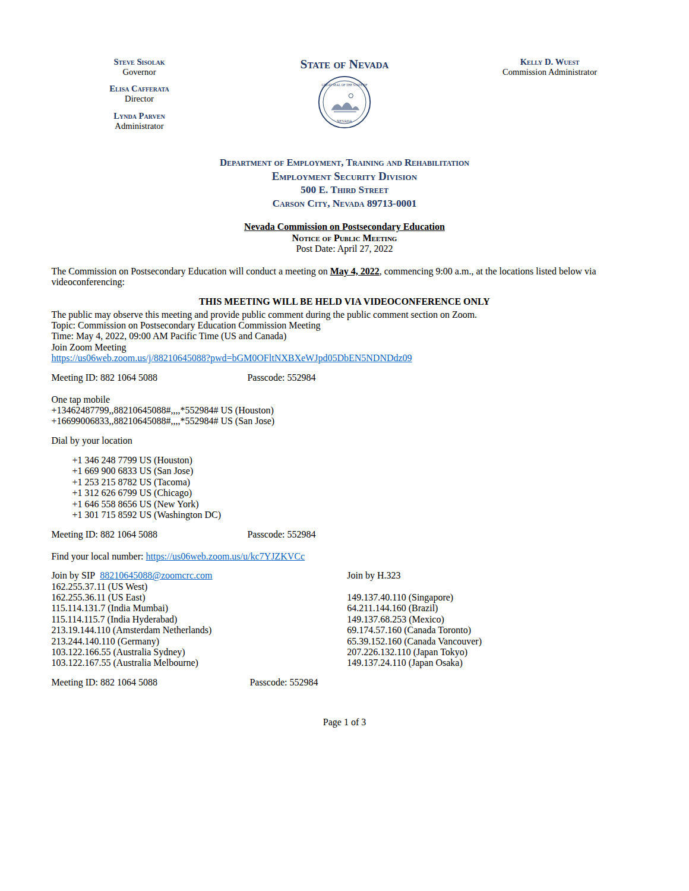Steve Sisolak
Governor
Elisa Cafferata
Director
Lynda Parven
Administrator
State of Nevada
Kelly D. Wuest
Commission Administrator
Department of Employment, Training and Rehabilitation
Employment Security Division
500 E. Third Street
Carson City, Nevada 89713-0001
Nevada Commission on Postsecondary Education
Notice of Public Meeting
Post Date: April 27, 2022
The Commission on Postsecondary Education will conduct a meeting on May 4, 2022, commencing 9:00 a.m., at the locations listed below via videoconferencing:
THIS MEETING WILL BE HELD VIA VIDEOCONFERENCE ONLY
The public may observe this meeting and provide public comment during the public comment section on Zoom.
Topic: Commission on Postsecondary Education Commission Meeting
Time: May 4, 2022, 09:00 AM Pacific Time (US and Canada)
Join Zoom Meeting
https://us06web.zoom.us/j/88210645088?pwd=bGM0OFltNXBXeWJpd05DbEN5NDNDdz09
Meeting ID: 882 1064 5088 Passcode: 552984
One tap mobile
+13462487799,,88210645088#,,,,*552984# US (Houston)
+16699006833,,88210645088#,,,,*552984# US (San Jose)
Dial by your location
+1 346 248 7799 US (Houston)
+1 669 900 6833 US (San Jose)
+1 253 215 8782 US (Tacoma)
+1 312 626 6799 US (Chicago)
+1 646 558 8656 US (New York)
+1 301 715 8592 US (Washington DC)
Meeting ID: 882 1064 5088 Passcode: 552984
Find your local number: https://us06web.zoom.us/u/kc7YJZKVCc
| Join by SIP 88210645088@zoomcrc.com | Join by H.323 |
| 162.255.37.11 (US West) | |
| 162.255.36.11 (US East) | 149.137.40.110 (Singapore) |
| 115.114.131.7 (India Mumbai) | 64.211.144.160 (Brazil) |
| 115.114.115.7 (India Hyderabad) | 149.137.68.253 (Mexico) |
| 213.19.144.110 (Amsterdam Netherlands) | 69.174.57.160 (Canada Toronto) |
| 213.244.140.110 (Germany) | 65.39.152.160 (Canada Vancouver) |
| 103.122.166.55 (Australia Sydney) | 207.226.132.110 (Japan Tokyo) |
| 103.122.167.55 (Australia Melbourne) | 149.137.24.110 (Japan Osaka) |
Meeting ID: 882 1064 5088 Passcode: 552984
Page 1 of 3